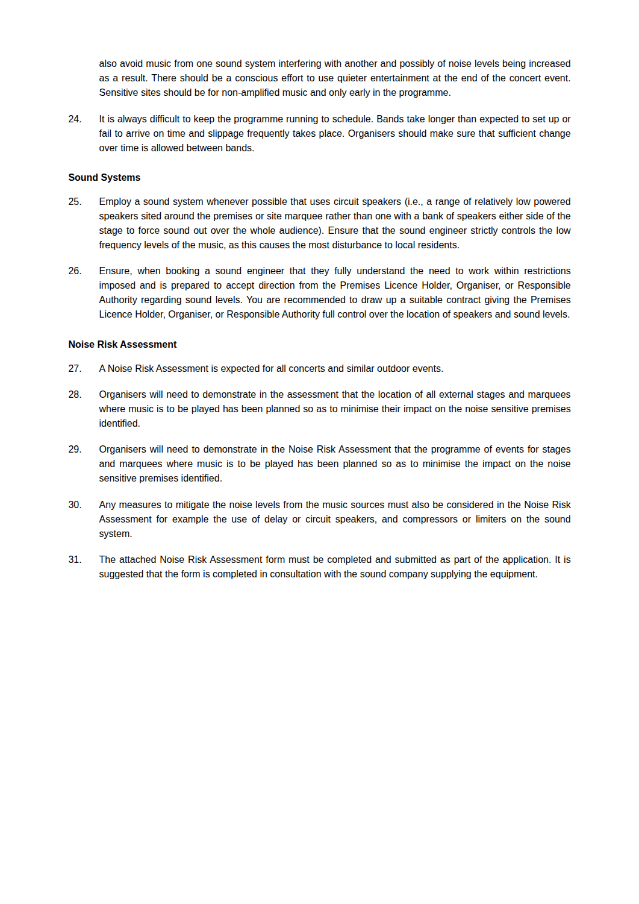also avoid music from one sound system interfering with another and possibly of noise levels being increased as a result. There should be a conscious effort to use quieter entertainment at the end of the concert event. Sensitive sites should be for non-amplified music and only early in the programme.
24. It is always difficult to keep the programme running to schedule. Bands take longer than expected to set up or fail to arrive on time and slippage frequently takes place. Organisers should make sure that sufficient change over time is allowed between bands.
Sound Systems
25. Employ a sound system whenever possible that uses circuit speakers (i.e., a range of relatively low powered speakers sited around the premises or site marquee rather than one with a bank of speakers either side of the stage to force sound out over the whole audience). Ensure that the sound engineer strictly controls the low frequency levels of the music, as this causes the most disturbance to local residents.
26. Ensure, when booking a sound engineer that they fully understand the need to work within restrictions imposed and is prepared to accept direction from the Premises Licence Holder, Organiser, or Responsible Authority regarding sound levels. You are recommended to draw up a suitable contract giving the Premises Licence Holder, Organiser, or Responsible Authority full control over the location of speakers and sound levels.
Noise Risk Assessment
27. A Noise Risk Assessment is expected for all concerts and similar outdoor events.
28. Organisers will need to demonstrate in the assessment that the location of all external stages and marquees where music is to be played has been planned so as to minimise their impact on the noise sensitive premises identified.
29. Organisers will need to demonstrate in the Noise Risk Assessment that the programme of events for stages and marquees where music is to be played has been planned so as to minimise the impact on the noise sensitive premises identified.
30. Any measures to mitigate the noise levels from the music sources must also be considered in the Noise Risk Assessment for example the use of delay or circuit speakers, and compressors or limiters on the sound system.
31. The attached Noise Risk Assessment form must be completed and submitted as part of the application. It is suggested that the form is completed in consultation with the sound company supplying the equipment.